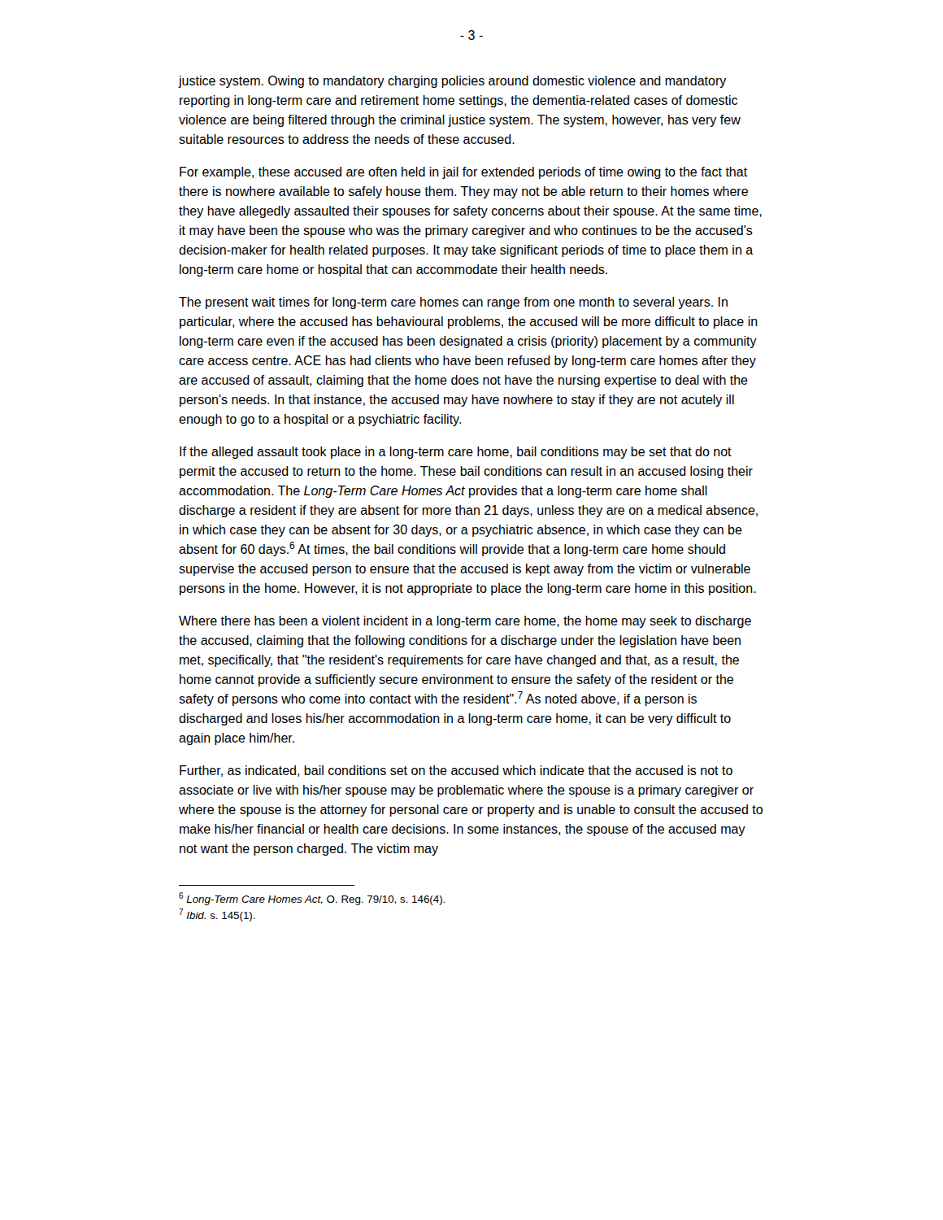- 3 -
justice system. Owing to mandatory charging policies around domestic violence and mandatory reporting in long-term care and retirement home settings, the dementia-related cases of domestic violence are being filtered through the criminal justice system. The system, however, has very few suitable resources to address the needs of these accused.
For example, these accused are often held in jail for extended periods of time owing to the fact that there is nowhere available to safely house them. They may not be able return to their homes where they have allegedly assaulted their spouses for safety concerns about their spouse. At the same time, it may have been the spouse who was the primary caregiver and who continues to be the accused's decision-maker for health related purposes. It may take significant periods of time to place them in a long-term care home or hospital that can accommodate their health needs.
The present wait times for long-term care homes can range from one month to several years. In particular, where the accused has behavioural problems, the accused will be more difficult to place in long-term care even if the accused has been designated a crisis (priority) placement by a community care access centre. ACE has had clients who have been refused by long-term care homes after they are accused of assault, claiming that the home does not have the nursing expertise to deal with the person's needs. In that instance, the accused may have nowhere to stay if they are not acutely ill enough to go to a hospital or a psychiatric facility.
If the alleged assault took place in a long-term care home, bail conditions may be set that do not permit the accused to return to the home. These bail conditions can result in an accused losing their accommodation. The Long-Term Care Homes Act provides that a long-term care home shall discharge a resident if they are absent for more than 21 days, unless they are on a medical absence, in which case they can be absent for 30 days, or a psychiatric absence, in which case they can be absent for 60 days.6 At times, the bail conditions will provide that a long-term care home should supervise the accused person to ensure that the accused is kept away from the victim or vulnerable persons in the home. However, it is not appropriate to place the long-term care home in this position.
Where there has been a violent incident in a long-term care home, the home may seek to discharge the accused, claiming that the following conditions for a discharge under the legislation have been met, specifically, that "the resident's requirements for care have changed and that, as a result, the home cannot provide a sufficiently secure environment to ensure the safety of the resident or the safety of persons who come into contact with the resident".7 As noted above, if a person is discharged and loses his/her accommodation in a long-term care home, it can be very difficult to again place him/her.
Further, as indicated, bail conditions set on the accused which indicate that the accused is not to associate or live with his/her spouse may be problematic where the spouse is a primary caregiver or where the spouse is the attorney for personal care or property and is unable to consult the accused to make his/her financial or health care decisions. In some instances, the spouse of the accused may not want the person charged. The victim may
6 Long-Term Care Homes Act, O. Reg. 79/10, s. 146(4).
7 Ibid. s. 145(1).